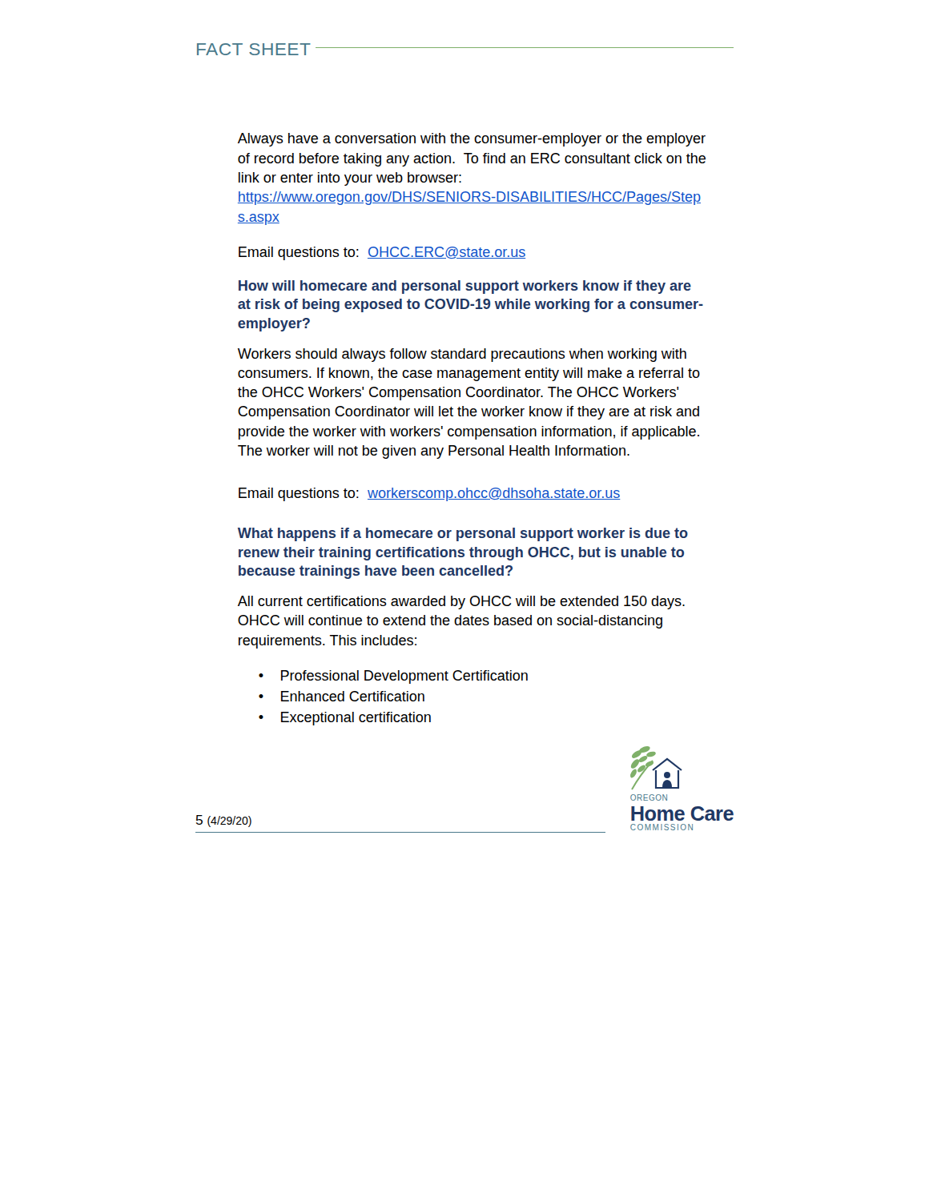FACT SHEET
Always have a conversation with the consumer-employer or the employer of record before taking any action. To find an ERC consultant click on the link or enter into your web browser:
https://www.oregon.gov/DHS/SENIORS-DISABILITIES/HCC/Pages/Steps.aspx
Email questions to: OHCC.ERC@state.or.us
How will homecare and personal support workers know if they are at risk of being exposed to COVID-19 while working for a consumer-employer?
Workers should always follow standard precautions when working with consumers. If known, the case management entity will make a referral to the OHCC Workers' Compensation Coordinator. The OHCC Workers' Compensation Coordinator will let the worker know if they are at risk and provide the worker with workers' compensation information, if applicable. The worker will not be given any Personal Health Information.
Email questions to: workerscomp.ohcc@dhsoha.state.or.us
What happens if a homecare or personal support worker is due to renew their training certifications through OHCC, but is unable to because trainings have been cancelled?
All current certifications awarded by OHCC will be extended 150 days. OHCC will continue to extend the dates based on social-distancing requirements. This includes:
Professional Development Certification
Enhanced Certification
Exceptional certification
5 (4/29/20)
OREGON
Home Care
COMMISSION